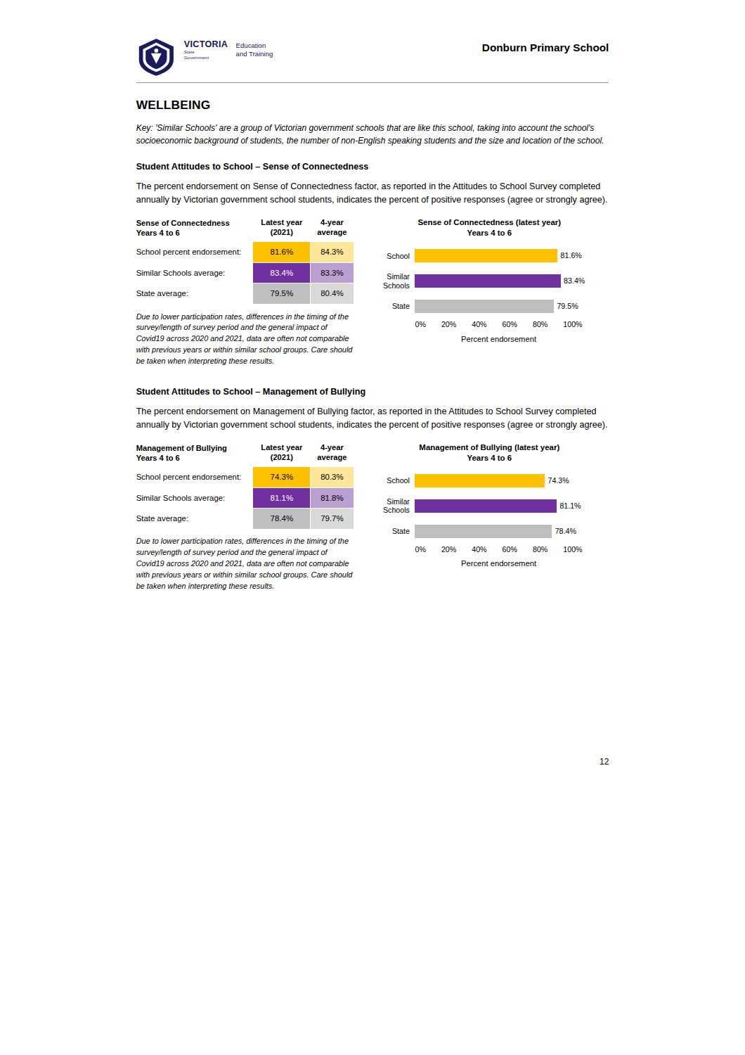VICTORIA State
Government
Education
and Training
Donburn Primary School
WELLBEING
Key: 'Similar Schools' are a group of Victorian government schools that are like this school, taking into account the school's socioeconomic background of students, the number of non-English speaking students and the size and location of the school.
Student Attitudes to School – Sense of Connectedness
The percent endorsement on Sense of Connectedness factor, as reported in the Attitudes to School Survey completed annually by Victorian government school students, indicates the percent of positive responses (agree or strongly agree).
| Sense of Connectedness Years 4 to 6 | Latest year (2021) | 4-year average |
| --- | --- | --- |
| School percent endorsement: | 81.6% | 84.3% |
| Similar Schools average: | 83.4% | 83.3% |
| State average: | 79.5% | 80.4% |
Due to lower participation rates, differences in the timing of the survey/length of survey period and the general impact of Covid19 across 2020 and 2021, data are often not comparable with previous years or within similar school groups. Care should be taken when interpreting these results.
Sense of Connectedness (latest year)
Years 4 to 6
School
81.6%
Similar
Schools
83.4%
State
79.5%
0% 20% 40% 60% 80% 100%
Percent endorsement
Student Attitudes to School – Management of Bullying
The percent endorsement on Management of Bullying factor, as reported in the Attitudes to School Survey completed annually by Victorian government school students, indicates the percent of positive responses (agree or strongly agree).
| Management of Bullying Years 4 to 6 | Latest year (2021) | 4-year average |
| --- | --- | --- |
| School percent endorsement: | 74.3% | 80.3% |
| Similar Schools average: | 81.1% | 81.8% |
| State average: | 78.4% | 79.7% |
Due to lower participation rates, differences in the timing of the survey/length of survey period and the general impact of Covid19 across 2020 and 2021, data are often not comparable with previous years or within similar school groups. Care should be taken when interpreting these results.
Management of Bullying (latest year)
Years 4 to 6
School
74.3%
Similar
Schools
81.1%
State
78.4%
0% 20% 40% 60% 80% 100%
Percent endorsement
12